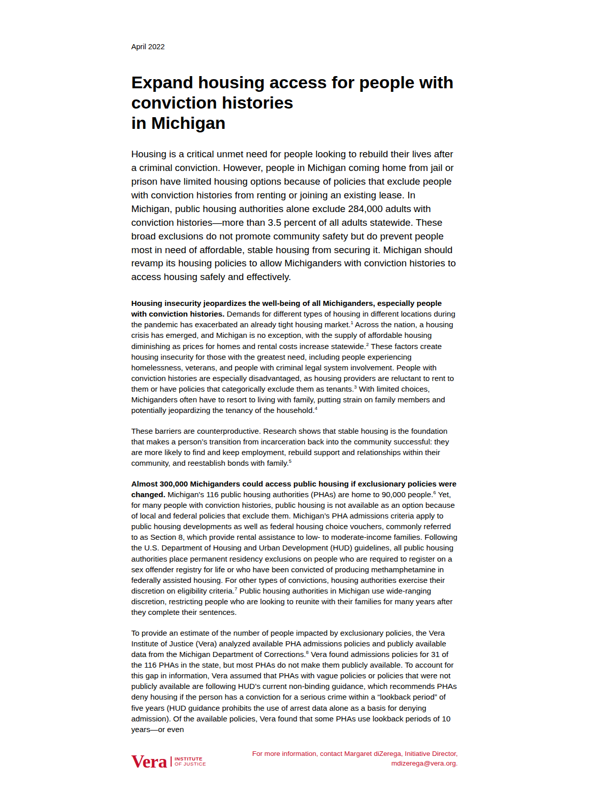April 2022
Expand housing access for people with conviction histories
in Michigan
Housing is a critical unmet need for people looking to rebuild their lives after a criminal conviction. However, people in Michigan coming home from jail or prison have limited housing options because of policies that exclude people with conviction histories from renting or joining an existing lease. In Michigan, public housing authorities alone exclude 284,000 adults with conviction histories—more than 3.5 percent of all adults statewide. These broad exclusions do not promote community safety but do prevent people most in need of affordable, stable housing from securing it. Michigan should revamp its housing policies to allow Michiganders with conviction histories to access housing safely and effectively.
Housing insecurity jeopardizes the well-being of all Michiganders, especially people with conviction histories. Demands for different types of housing in different locations during the pandemic has exacerbated an already tight housing market.1 Across the nation, a housing crisis has emerged, and Michigan is no exception, with the supply of affordable housing diminishing as prices for homes and rental costs increase statewide.2 These factors create housing insecurity for those with the greatest need, including people experiencing homelessness, veterans, and people with criminal legal system involvement. People with conviction histories are especially disadvantaged, as housing providers are reluctant to rent to them or have policies that categorically exclude them as tenants.3 With limited choices, Michiganders often have to resort to living with family, putting strain on family members and potentially jeopardizing the tenancy of the household.4
These barriers are counterproductive. Research shows that stable housing is the foundation that makes a person’s transition from incarceration back into the community successful: they are more likely to find and keep employment, rebuild support and relationships within their community, and reestablish bonds with family.5
Almost 300,000 Michiganders could access public housing if exclusionary policies were changed. Michigan's 116 public housing authorities (PHAs) are home to 90,000 people.6 Yet, for many people with conviction histories, public housing is not available as an option because of local and federal policies that exclude them. Michigan’s PHA admissions criteria apply to public housing developments as well as federal housing choice vouchers, commonly referred to as Section 8, which provide rental assistance to low- to moderate-income families. Following the U.S. Department of Housing and Urban Development (HUD) guidelines, all public housing authorities place permanent residency exclusions on people who are required to register on a sex offender registry for life or who have been convicted of producing methamphetamine in federally assisted housing. For other types of convictions, housing authorities exercise their discretion on eligibility criteria.7 Public housing authorities in Michigan use wide-ranging discretion, restricting people who are looking to reunite with their families for many years after they complete their sentences.
To provide an estimate of the number of people impacted by exclusionary policies, the Vera Institute of Justice (Vera) analyzed available PHA admissions policies and publicly available data from the Michigan Department of Corrections.8 Vera found admissions policies for 31 of the 116 PHAs in the state, but most PHAs do not make them publicly available. To account for this gap in information, Vera assumed that PHAs with vague policies or policies that were not publicly available are following HUD’s current non-binding guidance, which recommends PHAs deny housing if the person has a conviction for a serious crime within a “lookback period” of five years (HUD guidance prohibits the use of arrest data alone as a basis for denying admission). Of the available policies, Vera found that some PHAs use lookback periods of 10 years—or even
Vera INSTITUTE OF JUSTICE
For more information, contact Margaret diZerega, Initiative Director, mdizerega@vera.org.